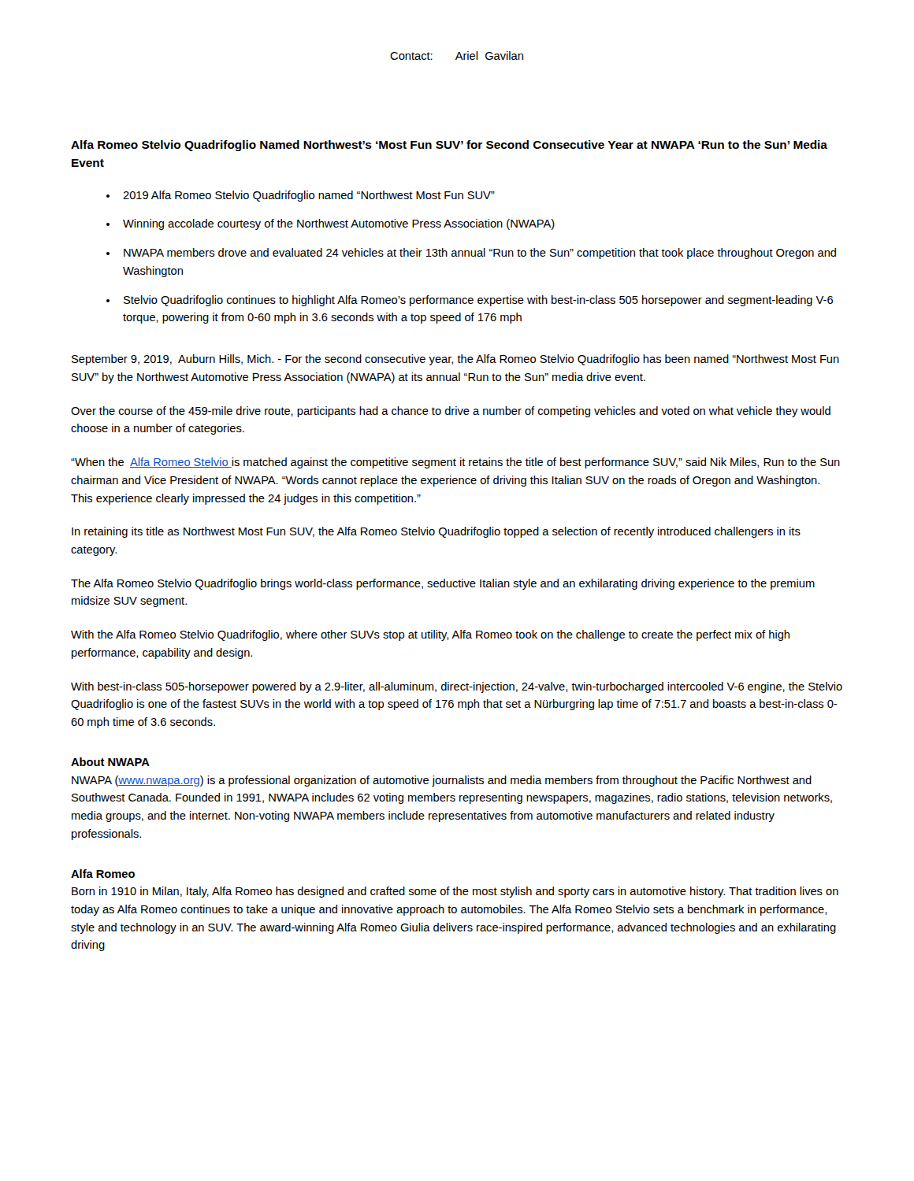Contact: Ariel Gavilan
Alfa Romeo Stelvio Quadrifoglio Named Northwest’s ‘Most Fun SUV’ for Second Consecutive Year at NWAPA ‘Run to the Sun’ Media Event
2019 Alfa Romeo Stelvio Quadrifoglio named “Northwest Most Fun SUV”
Winning accolade courtesy of the Northwest Automotive Press Association (NWAPA)
NWAPA members drove and evaluated 24 vehicles at their 13th annual “Run to the Sun” competition that took place throughout Oregon and Washington
Stelvio Quadrifoglio continues to highlight Alfa Romeo’s performance expertise with best-in-class 505 horsepower and segment-leading V-6 torque, powering it from 0-60 mph in 3.6 seconds with a top speed of 176 mph
September 9, 2019, Auburn Hills, Mich. - For the second consecutive year, the Alfa Romeo Stelvio Quadrifoglio has been named “Northwest Most Fun SUV” by the Northwest Automotive Press Association (NWAPA) at its annual “Run to the Sun” media drive event.
Over the course of the 459-mile drive route, participants had a chance to drive a number of competing vehicles and voted on what vehicle they would choose in a number of categories.
“When the Alfa Romeo Stelvio is matched against the competitive segment it retains the title of best performance SUV,” said Nik Miles, Run to the Sun chairman and Vice President of NWAPA. “Words cannot replace the experience of driving this Italian SUV on the roads of Oregon and Washington. This experience clearly impressed the 24 judges in this competition.”
In retaining its title as Northwest Most Fun SUV, the Alfa Romeo Stelvio Quadrifoglio topped a selection of recently introduced challengers in its category.
The Alfa Romeo Stelvio Quadrifoglio brings world-class performance, seductive Italian style and an exhilarating driving experience to the premium midsize SUV segment.
With the Alfa Romeo Stelvio Quadrifoglio, where other SUVs stop at utility, Alfa Romeo took on the challenge to create the perfect mix of high performance, capability and design.
With best-in-class 505-horsepower powered by a 2.9-liter, all-aluminum, direct-injection, 24-valve, twin-turbocharged intercooled V-6 engine, the Stelvio Quadrifoglio is one of the fastest SUVs in the world with a top speed of 176 mph that set a Nürburgring lap time of 7:51.7 and boasts a best-in-class 0-60 mph time of 3.6 seconds.
About NWAPA
NWAPA (www.nwapa.org) is a professional organization of automotive journalists and media members from throughout the Pacific Northwest and Southwest Canada. Founded in 1991, NWAPA includes 62 voting members representing newspapers, magazines, radio stations, television networks, media groups, and the internet. Non-voting NWAPA members include representatives from automotive manufacturers and related industry professionals.
Alfa Romeo
Born in 1910 in Milan, Italy, Alfa Romeo has designed and crafted some of the most stylish and sporty cars in automotive history. That tradition lives on today as Alfa Romeo continues to take a unique and innovative approach to automobiles. The Alfa Romeo Stelvio sets a benchmark in performance, style and technology in an SUV. The award-winning Alfa Romeo Giulia delivers race-inspired performance, advanced technologies and an exhilarating driving